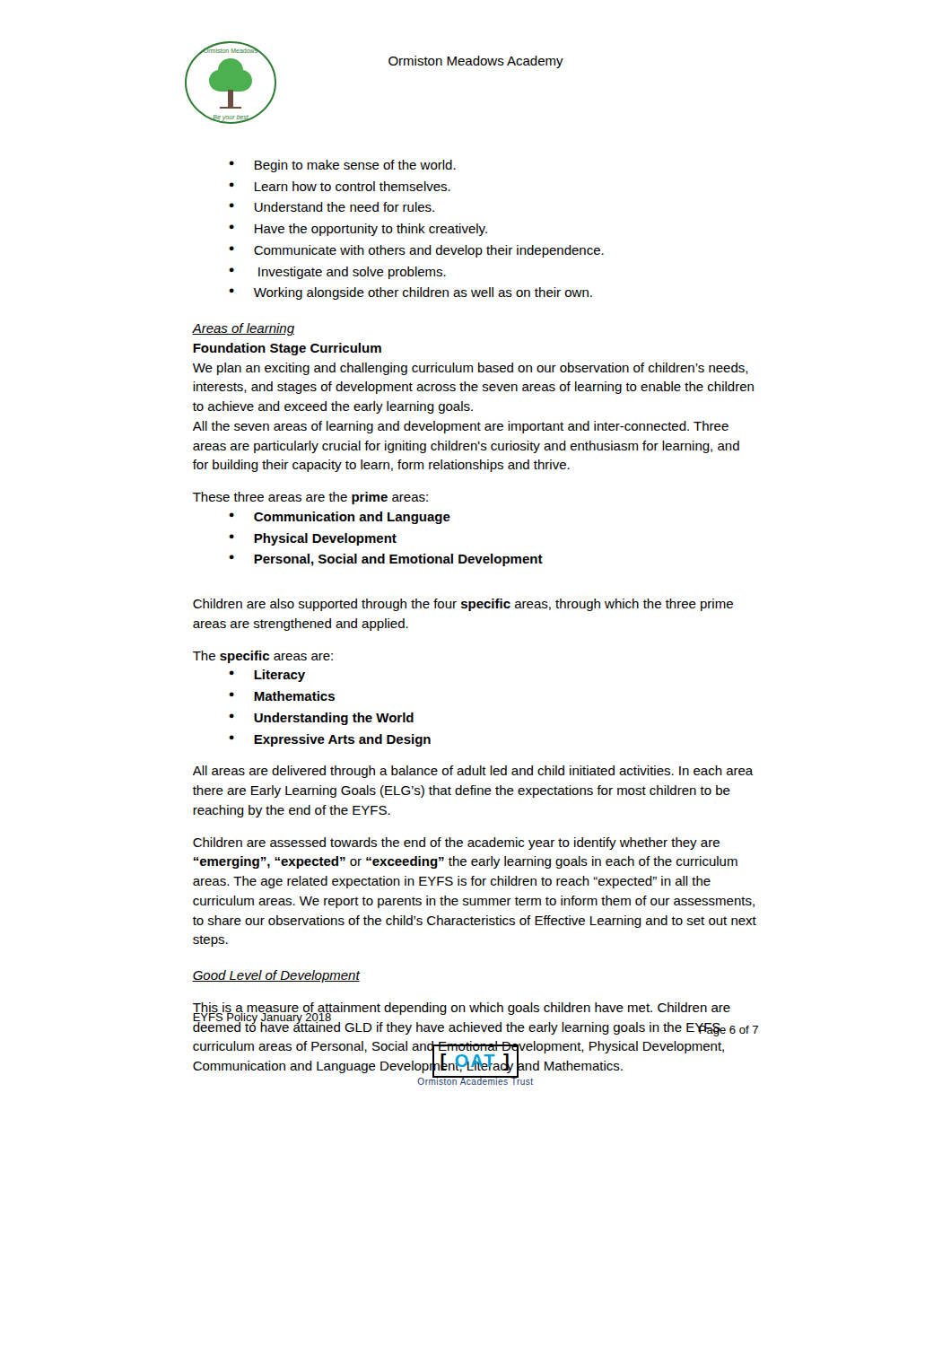Ormiston Meadows Be your best
Ormiston Meadows Academy
Begin to make sense of the world.
Learn how to control themselves.
Understand the need for rules.
Have the opportunity to think creatively.
Communicate with others and develop their independence.
Investigate and solve problems.
Working alongside other children as well as on their own.
Areas of learning
Foundation Stage Curriculum
We plan an exciting and challenging curriculum based on our observation of children’s needs, interests, and stages of development across the seven areas of learning to enable the children to achieve and exceed the early learning goals.
All the seven areas of learning and development are important and inter-connected. Three areas are particularly crucial for igniting children's curiosity and enthusiasm for learning, and for building their capacity to learn, form relationships and thrive.
These three areas are the prime areas:
Communication and Language
Physical Development
Personal, Social and Emotional Development
Children are also supported through the four specific areas, through which the three prime areas are strengthened and applied.
The specific areas are:
Literacy
Mathematics
Understanding the World
Expressive Arts and Design
All areas are delivered through a balance of adult led and child initiated activities. In each area there are Early Learning Goals (ELG’s) that define the expectations for most children to be reaching by the end of the EYFS.
Children are assessed towards the end of the academic year to identify whether they are “emerging”, “expected” or “exceeding” the early learning goals in each of the curriculum areas. The age related expectation in EYFS is for children to reach “expected” in all the curriculum areas. We report to parents in the summer term to inform them of our assessments, to share our observations of the child’s Characteristics of Effective Learning and to set out next steps.
Good Level of Development
This is a measure of attainment depending on which goals children have met. Children are deemed to have attained GLD if they have achieved the early learning goals in the EYFS curriculum areas of Personal, Social and Emotional Development, Physical Development, Communication and Language Development, Literacy and Mathematics.
EYFS Policy January 2018
Page 6 of 7
[ OAT ]
Ormiston Academies Trust